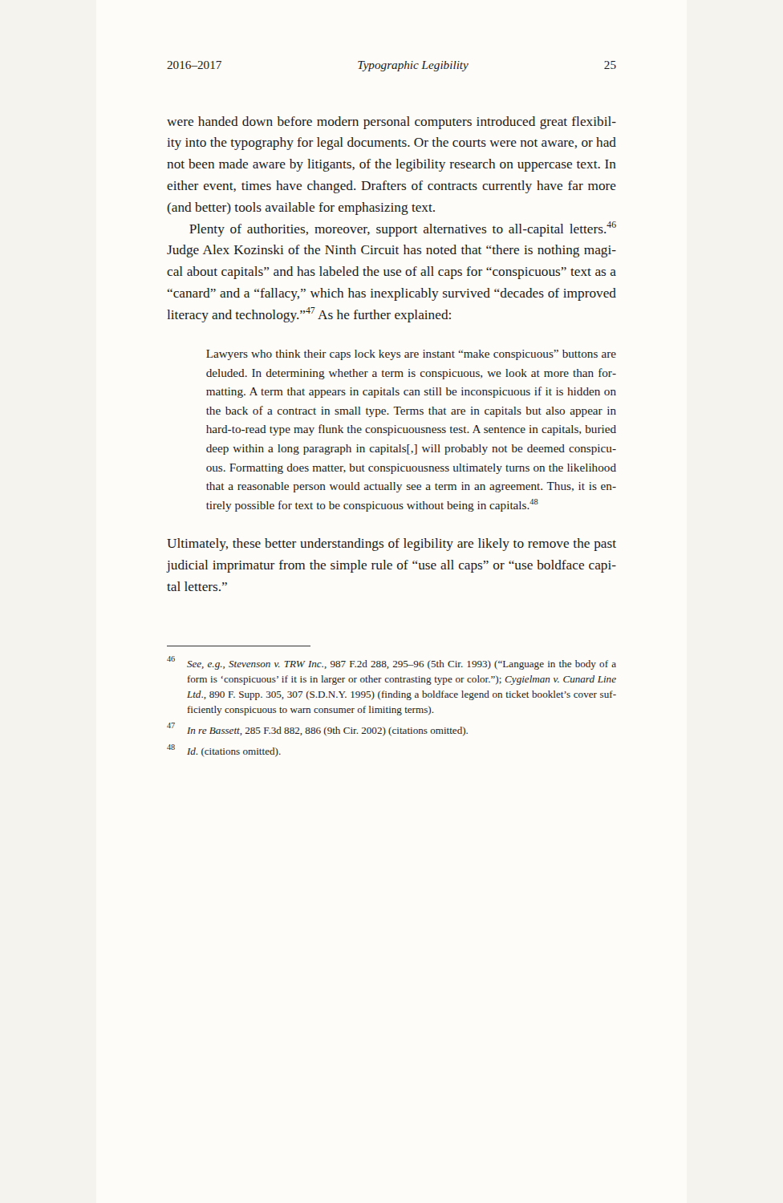2016–2017 Typographic Legibility 25
were handed down before modern personal computers introduced great flexibility into the typography for legal documents. Or the courts were not aware, or had not been made aware by litigants, of the legibility research on uppercase text. In either event, times have changed. Drafters of contracts currently have far more (and better) tools available for emphasizing text.
Plenty of authorities, moreover, support alternatives to all-capital letters.46 Judge Alex Kozinski of the Ninth Circuit has noted that “there is nothing magical about capitals” and has labeled the use of all caps for “conspicuous” text as a “canard” and a “fallacy,” which has inexplicably survived “decades of improved literacy and technology.”47 As he further explained:
Lawyers who think their caps lock keys are instant “make conspicuous” buttons are deluded. In determining whether a term is conspicuous, we look at more than formatting. A term that appears in capitals can still be inconspicuous if it is hidden on the back of a contract in small type. Terms that are in capitals but also appear in hard-to-read type may flunk the conspicuousness test. A sentence in capitals, buried deep within a long paragraph in capitals[,] will probably not be deemed conspicuous. Formatting does matter, but conspicuousness ultimately turns on the likelihood that a reasonable person would actually see a term in an agreement. Thus, it is entirely possible for text to be conspicuous without being in capitals.48
Ultimately, these better understandings of legibility are likely to remove the past judicial imprimatur from the simple rule of “use all caps” or “use boldface capital letters.”
46 See, e.g., Stevenson v. TRW Inc., 987 F.2d 288, 295–96 (5th Cir. 1993) (“Language in the body of a form is ‘conspicuous’ if it is in larger or other contrasting type or color.”); Cygielman v. Cunard Line Ltd., 890 F. Supp. 305, 307 (S.D.N.Y. 1995) (finding a boldface legend on ticket booklet’s cover sufficiently conspicuous to warn consumer of limiting terms).
47 In re Bassett, 285 F.3d 882, 886 (9th Cir. 2002) (citations omitted).
48 Id. (citations omitted).